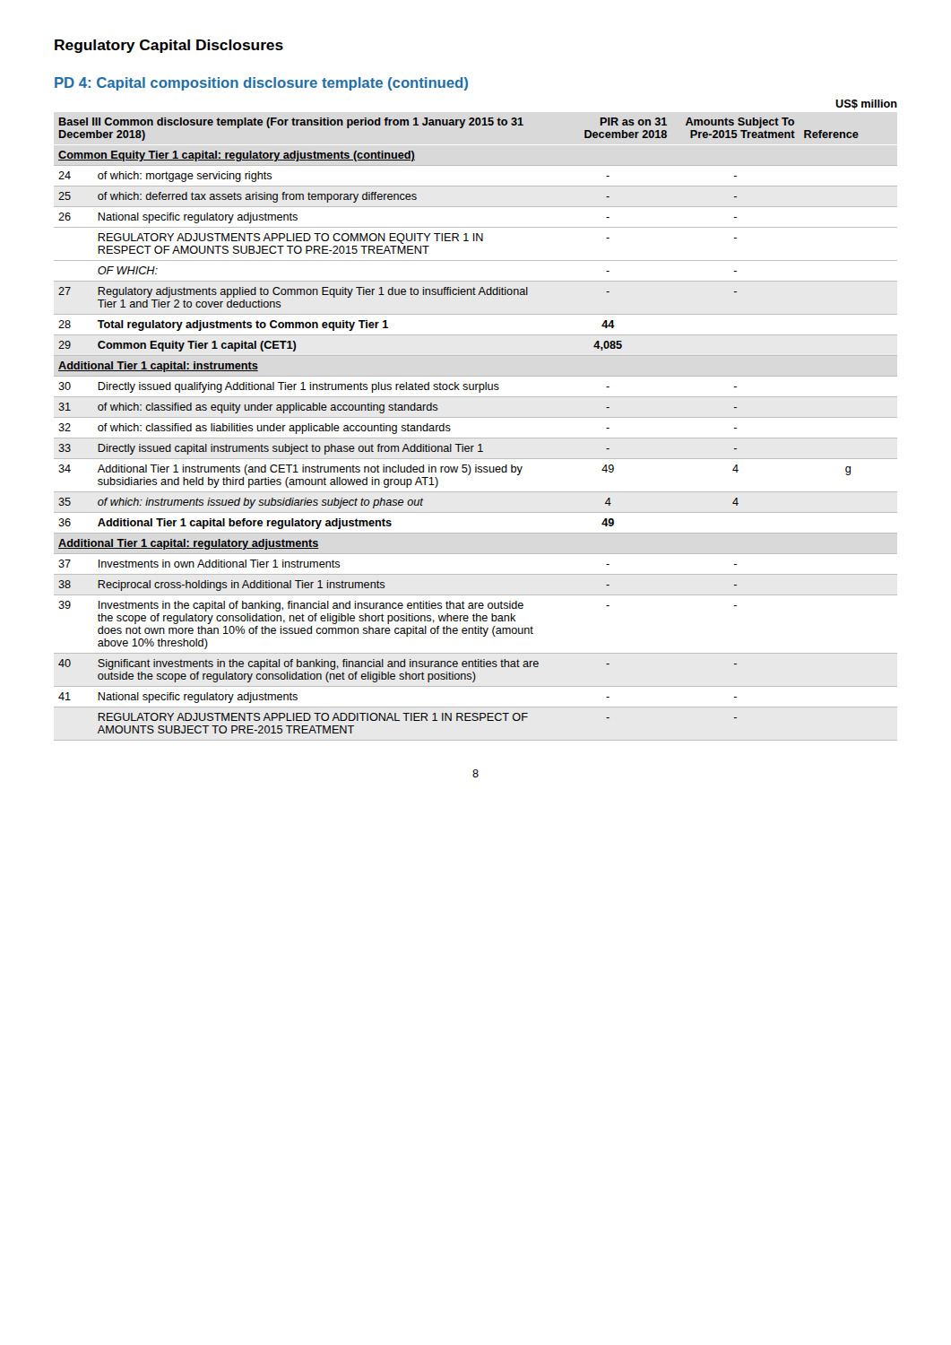Regulatory Capital Disclosures
PD 4: Capital composition disclosure template (continued)
US$ million
| Basel III Common disclosure template (For transition period from 1 January 2015 to 31 December 2018) | PIR as on 31 December 2018 | Amounts Subject To Pre-2015 Treatment | Reference |
| --- | --- | --- | --- |
| Common Equity Tier 1 capital: regulatory adjustments (continued) |
| 24 | of which: mortgage servicing rights | - | - | |
| 25 | of which: deferred tax assets arising from temporary differences | - | - | |
| 26 | National specific regulatory adjustments | - | - | |
| | REGULATORY ADJUSTMENTS APPLIED TO COMMON EQUITY TIER 1 IN RESPECT OF AMOUNTS SUBJECT TO PRE-2015 TREATMENT | - | - | |
| | OF WHICH: | - | - | |
| 27 | Regulatory adjustments applied to Common Equity Tier 1 due to insufficient Additional Tier 1 and Tier 2 to cover deductions | - | - | |
| 28 | Total regulatory adjustments to Common equity Tier 1 | 44 | | |
| 29 | Common Equity Tier 1 capital (CET1) | 4,085 | | |
| Additional Tier 1 capital: instruments |
| 30 | Directly issued qualifying Additional Tier 1 instruments plus related stock surplus | - | - | |
| 31 | of which: classified as equity under applicable accounting standards | - | - | |
| 32 | of which: classified as liabilities under applicable accounting standards | - | - | |
| 33 | Directly issued capital instruments subject to phase out from Additional Tier 1 | - | - | |
| 34 | Additional Tier 1 instruments (and CET1 instruments not included in row 5) issued by subsidiaries and held by third parties (amount allowed in group AT1) | 49 | 4 | g |
| 35 | of which: instruments issued by subsidiaries subject to phase out | 4 | 4 | |
| 36 | Additional Tier 1 capital before regulatory adjustments | 49 | | |
| Additional Tier 1 capital: regulatory adjustments |
| 37 | Investments in own Additional Tier 1 instruments | - | - | |
| 38 | Reciprocal cross-holdings in Additional Tier 1 instruments | - | - | |
| 39 | Investments in the capital of banking, financial and insurance entities that are outside the scope of regulatory consolidation, net of eligible short positions, where the bank does not own more than 10% of the issued common share capital of the entity (amount above 10% threshold) | - | - | |
| 40 | Significant investments in the capital of banking, financial and insurance entities that are outside the scope of regulatory consolidation (net of eligible short positions) | - | - | |
| 41 | National specific regulatory adjustments | - | - | |
| | REGULATORY ADJUSTMENTS APPLIED TO ADDITIONAL TIER 1 IN RESPECT OF AMOUNTS SUBJECT TO PRE-2015 TREATMENT | - | - | |
8